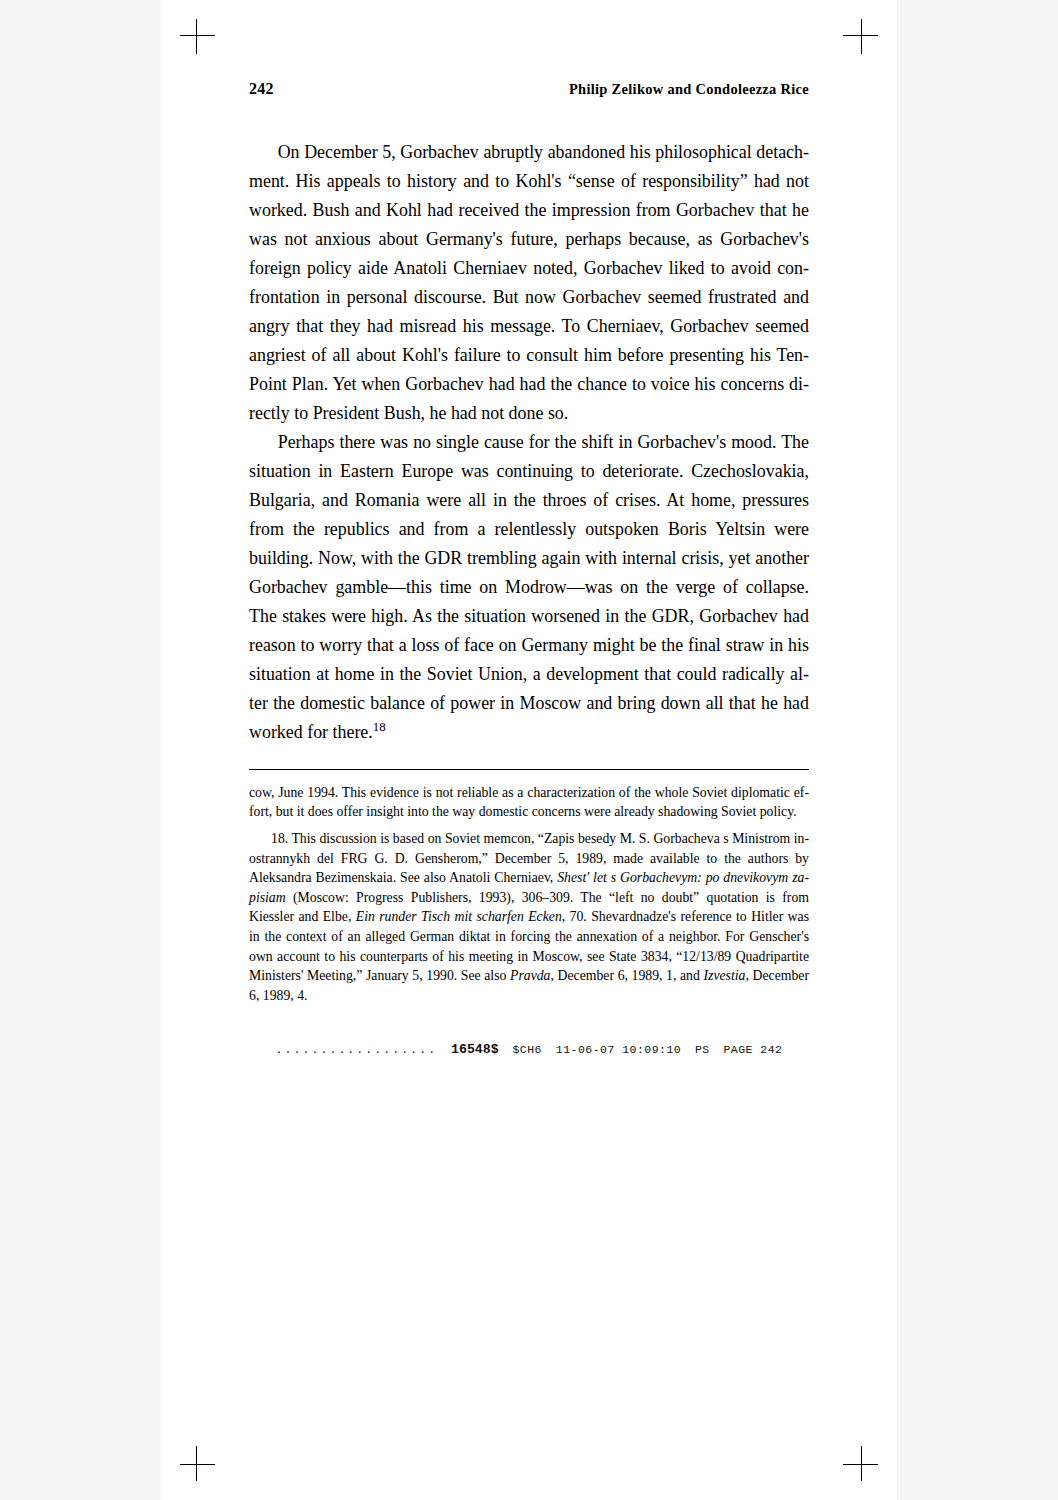242 Philip Zelikow and Condoleezza Rice
On December 5, Gorbachev abruptly abandoned his philosophical detachment. His appeals to history and to Kohl's “sense of responsibility” had not worked. Bush and Kohl had received the impression from Gorbachev that he was not anxious about Germany's future, perhaps because, as Gorbachev's foreign policy aide Anatoli Cherniaev noted, Gorbachev liked to avoid confrontation in personal discourse. But now Gorbachev seemed frustrated and angry that they had misread his message. To Cherniaev, Gorbachev seemed angriest of all about Kohl's failure to consult him before presenting his Ten-Point Plan. Yet when Gorbachev had had the chance to voice his concerns directly to President Bush, he had not done so.
Perhaps there was no single cause for the shift in Gorbachev's mood. The situation in Eastern Europe was continuing to deteriorate. Czechoslovakia, Bulgaria, and Romania were all in the throes of crises. At home, pressures from the republics and from a relentlessly outspoken Boris Yeltsin were building. Now, with the GDR trembling again with internal crisis, yet another Gorbachev gamble—this time on Modrow—was on the verge of collapse. The stakes were high. As the situation worsened in the GDR, Gorbachev had reason to worry that a loss of face on Germany might be the final straw in his situation at home in the Soviet Union, a development that could radically alter the domestic balance of power in Moscow and bring down all that he had worked for there.18
cow, June 1994. This evidence is not reliable as a characterization of the whole Soviet diplomatic effort, but it does offer insight into the way domestic concerns were already shadowing Soviet policy.
18. This discussion is based on Soviet memcon, “Zapis besedy M. S. Gorbacheva s Ministrom inostrannykh del FRG G. D. Gensherom,” December 5, 1989, made available to the authors by Aleksandra Bezimenskaia. See also Anatoli Cherniaev, Shest' let s Gorbachevym: po dnevikovym zapisiam (Moscow: Progress Publishers, 1993), 306–309. The “left no doubt” quotation is from Kiessler and Elbe, Ein runder Tisch mit scharfen Ecken, 70. Shevardnadze's reference to Hitler was in the context of an alleged German diktat in forcing the annexation of a neighbor. For Genscher's own account to his counterparts of his meeting in Moscow, see State 3834, “12/13/89 Quadripartite Ministers' Meeting,” January 5, 1990. See also Pravda, December 6, 1989, 1, and Izvestia, December 6, 1989, 4.
.................. 16548$ $CH6 11-06-07 10:09:10 PS PAGE 242